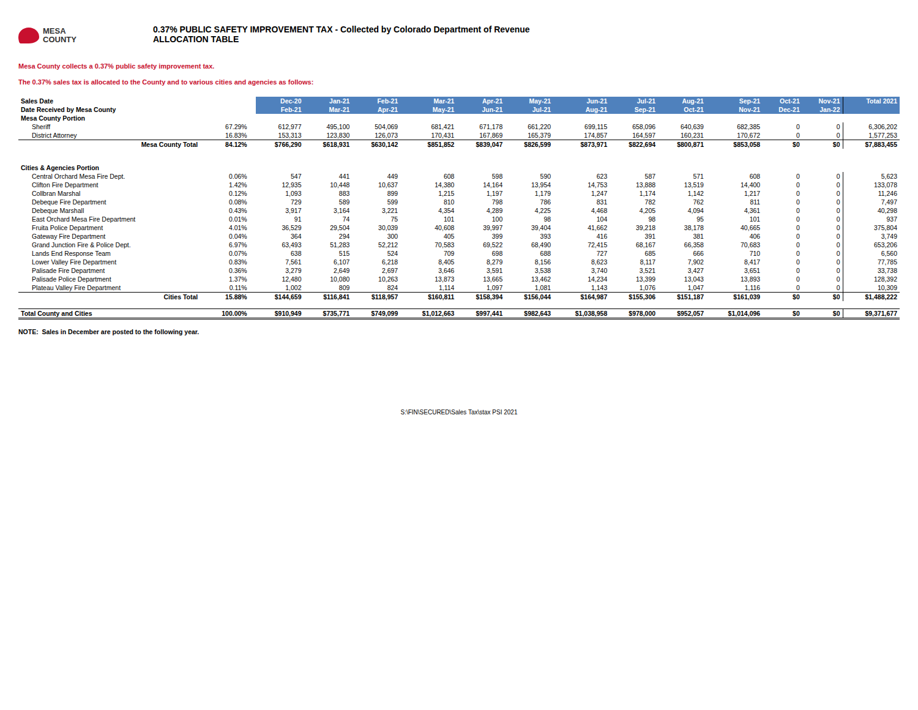MESA
COUNTY
0.37% PUBLIC SAFETY IMPROVEMENT TAX - Collected by Colorado Department of Revenue
ALLOCATION TABLE
Mesa County collects a 0.37% public safety improvement tax.
The 0.37% sales tax is allocated to the County and to various cities and agencies as follows:
| Sales Date | | Dec-20 | Jan-21 | Feb-21 | Mar-21 | Apr-21 | May-21 | Jun-21 | Jul-21 | Aug-21 | Sep-21 | Oct-21 | Nov-21 | Total 2021 |
| --- | --- | --- | --- | --- | --- | --- | --- | --- | --- | --- | --- | --- | --- | --- |
| Date Received by Mesa County | | Feb-21 | Mar-21 | Apr-21 | May-21 | Jun-21 | Jul-21 | Aug-21 | Sep-21 | Oct-21 | Nov-21 | Dec-21 | Jan-22 | |
| Mesa County Portion | |
| Sheriff | 67.29% | 612,977 | 495,100 | 504,069 | 681,421 | 671,178 | 661,220 | 699,115 | 658,096 | 640,639 | 682,385 | 0 | 0 | 6,306,202 |
| District Attorney | 16.83% | 153,313 | 123,830 | 126,073 | 170,431 | 167,869 | 165,379 | 174,857 | 164,597 | 160,231 | 170,672 | 0 | 0 | 1,577,253 |
| Mesa County Total | 84.12% | $766,290 | $618,931 | $630,142 | $851,852 | $839,047 | $826,599 | $873,971 | $822,694 | $800,871 | $853,058 | $0 | $0 | $7,883,455 |
| Cities & Agencies Portion | |
| Central Orchard Mesa Fire Dept. | 0.06% | 547 | 441 | 449 | 608 | 598 | 590 | 623 | 587 | 571 | 608 | 0 | 0 | 5,623 |
| Clifton Fire Department | 1.42% | 12,935 | 10,448 | 10,637 | 14,380 | 14,164 | 13,954 | 14,753 | 13,888 | 13,519 | 14,400 | 0 | 0 | 133,078 |
| Collbran Marshal | 0.12% | 1,093 | 883 | 899 | 1,215 | 1,197 | 1,179 | 1,247 | 1,174 | 1,142 | 1,217 | 0 | 0 | 11,246 |
| Debeque Fire Department | 0.08% | 729 | 589 | 599 | 810 | 798 | 786 | 831 | 782 | 762 | 811 | 0 | 0 | 7,497 |
| Debeque Marshall | 0.43% | 3,917 | 3,164 | 3,221 | 4,354 | 4,289 | 4,225 | 4,468 | 4,205 | 4,094 | 4,361 | 0 | 0 | 40,298 |
| East Orchard Mesa Fire Department | 0.01% | 91 | 74 | 75 | 101 | 100 | 98 | 104 | 98 | 95 | 101 | 0 | 0 | 937 |
| Fruita Police Department | 4.01% | 36,529 | 29,504 | 30,039 | 40,608 | 39,997 | 39,404 | 41,662 | 39,218 | 38,178 | 40,665 | 0 | 0 | 375,804 |
| Gateway Fire Department | 0.04% | 364 | 294 | 300 | 405 | 399 | 393 | 416 | 391 | 381 | 406 | 0 | 0 | 3,749 |
| Grand Junction Fire & Police Dept. | 6.97% | 63,493 | 51,283 | 52,212 | 70,583 | 69,522 | 68,490 | 72,415 | 68,167 | 66,358 | 70,683 | 0 | 0 | 653,206 |
| Lands End Response Team | 0.07% | 638 | 515 | 524 | 709 | 698 | 688 | 727 | 685 | 666 | 710 | 0 | 0 | 6,560 |
| Lower Valley Fire Department | 0.83% | 7,561 | 6,107 | 6,218 | 8,405 | 8,279 | 8,156 | 8,623 | 8,117 | 7,902 | 8,417 | 0 | 0 | 77,785 |
| Palisade Fire Department | 0.36% | 3,279 | 2,649 | 2,697 | 3,646 | 3,591 | 3,538 | 3,740 | 3,521 | 3,427 | 3,651 | 0 | 0 | 33,738 |
| Palisade Police Department | 1.37% | 12,480 | 10,080 | 10,263 | 13,873 | 13,665 | 13,462 | 14,234 | 13,399 | 13,043 | 13,893 | 0 | 0 | 128,392 |
| Plateau Valley Fire Department | 0.11% | 1,002 | 809 | 824 | 1,114 | 1,097 | 1,081 | 1,143 | 1,076 | 1,047 | 1,116 | 0 | 0 | 10,309 |
| Cities Total | 15.88% | $144,659 | $116,841 | $118,957 | $160,811 | $158,394 | $156,044 | $164,987 | $155,306 | $151,187 | $161,039 | $0 | $0 | $1,488,222 |
| Total County and Cities | 100.00% | $910,949 | $735,771 | $749,099 | $1,012,663 | $997,441 | $982,643 | $1,038,958 | $978,000 | $952,057 | $1,014,096 | $0 | $0 | $9,371,677 |
NOTE: Sales in December are posted to the following year.
S:\FIN\SECURED\Sales Tax\stax PSI 2021